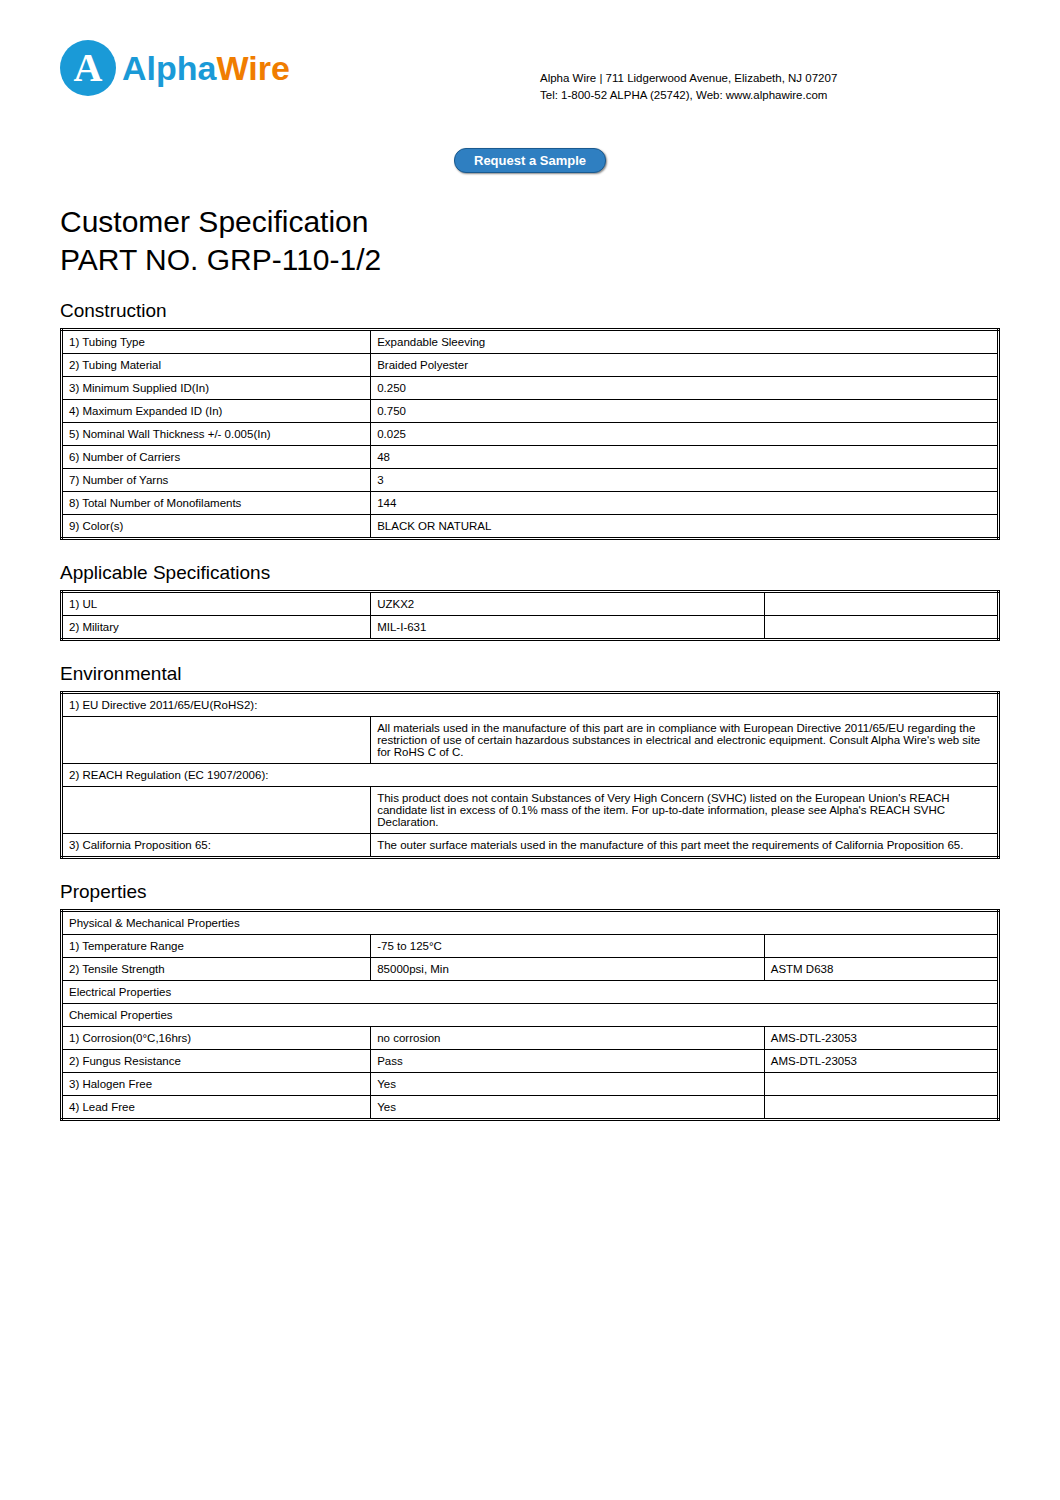AAlpha Wire
Alpha Wire | 711 Lidgerwood Avenue, Elizabeth, NJ 07207
Tel: 1-800-52 ALPHA (25742), Web: www.alphawire.com
Request a Sample
Customer Specification
PART NO. GRP-110-1/2
Construction
| 1) Tubing Type | Expandable Sleeving |
| 2) Tubing Material | Braided Polyester |
| 3) Minimum Supplied ID(In) | 0.250 |
| 4) Maximum Expanded ID (In) | 0.750 |
| 5) Nominal Wall Thickness +/- 0.005(In) | 0.025 |
| 6) Number of Carriers | 48 |
| 7) Number of Yarns | 3 |
| 8) Total Number of Monofilaments | 144 |
| 9) Color(s) | BLACK OR NATURAL |
Applicable Specifications
| 1) UL | UZKX2 | |
| 2) Military | MIL-I-631 | |
Environmental
| 1) EU Directive 2011/65/EU(RoHS2): |
| | All materials used in the manufacture of this part are in compliance with European Directive 2011/65/EU regarding the restriction of use of certain hazardous substances in electrical and electronic equipment. Consult Alpha Wire's web site for RoHS C of C. |
| 2) REACH Regulation (EC 1907/2006): |
| | This product does not contain Substances of Very High Concern (SVHC) listed on the European Union's REACH candidate list in excess of 0.1% mass of the item. For up-to-date information, please see Alpha's REACH SVHC Declaration. |
| 3) California Proposition 65: | The outer surface materials used in the manufacture of this part meet the requirements of California Proposition 65. |
Properties
| Physical & Mechanical Properties |
| 1) Temperature Range | -75 to 125°C | |
| 2) Tensile Strength | 85000psi, Min | ASTM D638 |
| Electrical Properties |
| Chemical Properties |
| 1) Corrosion(0°C,16hrs) | no corrosion | AMS-DTL-23053 |
| 2) Fungus Resistance | Pass | AMS-DTL-23053 |
| 3) Halogen Free | Yes | |
| 4) Lead Free | Yes | |